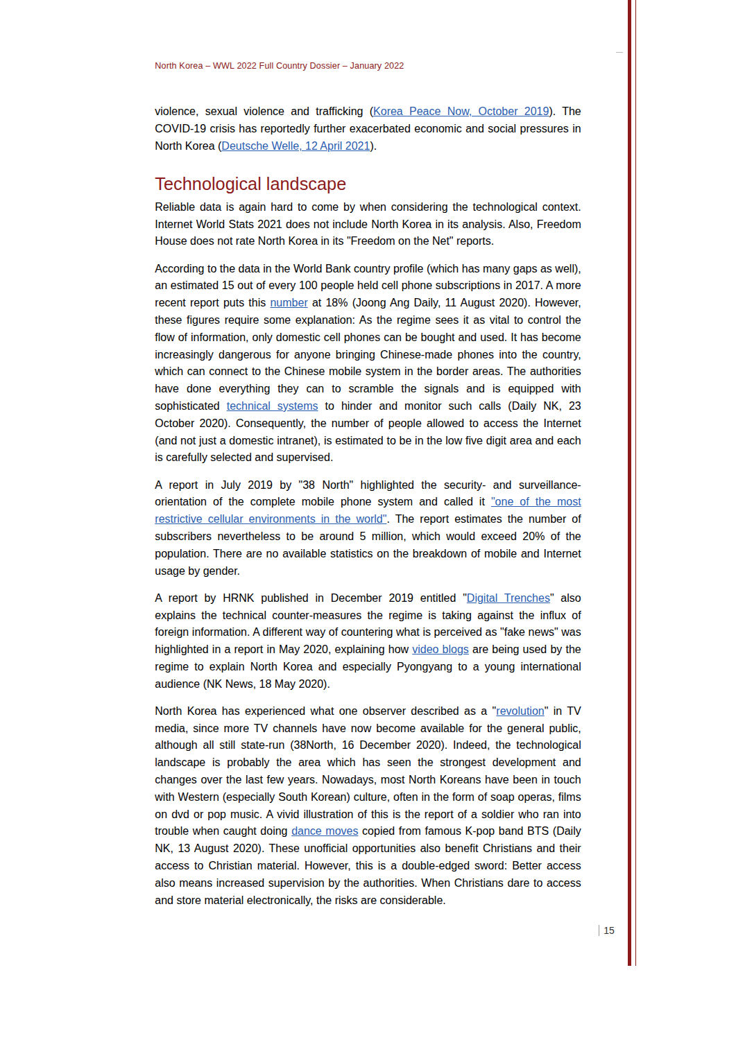North Korea – WWL 2022 Full Country Dossier – January 2022
violence, sexual violence and trafficking (Korea Peace Now, October 2019). The COVID-19 crisis has reportedly further exacerbated economic and social pressures in North Korea (Deutsche Welle, 12 April 2021).
Technological landscape
Reliable data is again hard to come by when considering the technological context. Internet World Stats 2021 does not include North Korea in its analysis. Also, Freedom House does not rate North Korea in its "Freedom on the Net" reports.
According to the data in the World Bank country profile (which has many gaps as well), an estimated 15 out of every 100 people held cell phone subscriptions in 2017. A more recent report puts this number at 18% (Joong Ang Daily, 11 August 2020). However, these figures require some explanation: As the regime sees it as vital to control the flow of information, only domestic cell phones can be bought and used. It has become increasingly dangerous for anyone bringing Chinese-made phones into the country, which can connect to the Chinese mobile system in the border areas. The authorities have done everything they can to scramble the signals and is equipped with sophisticated technical systems to hinder and monitor such calls (Daily NK, 23 October 2020). Consequently, the number of people allowed to access the Internet (and not just a domestic intranet), is estimated to be in the low five digit area and each is carefully selected and supervised.
A report in July 2019 by "38 North" highlighted the security- and surveillance-orientation of the complete mobile phone system and called it "one of the most restrictive cellular environments in the world". The report estimates the number of subscribers nevertheless to be around 5 million, which would exceed 20% of the population. There are no available statistics on the breakdown of mobile and Internet usage by gender.
A report by HRNK published in December 2019 entitled "Digital Trenches" also explains the technical counter-measures the regime is taking against the influx of foreign information. A different way of countering what is perceived as "fake news" was highlighted in a report in May 2020, explaining how video blogs are being used by the regime to explain North Korea and especially Pyongyang to a young international audience (NK News, 18 May 2020).
North Korea has experienced what one observer described as a "revolution" in TV media, since more TV channels have now become available for the general public, although all still state-run (38North, 16 December 2020). Indeed, the technological landscape is probably the area which has seen the strongest development and changes over the last few years. Nowadays, most North Koreans have been in touch with Western (especially South Korean) culture, often in the form of soap operas, films on dvd or pop music. A vivid illustration of this is the report of a soldier who ran into trouble when caught doing dance moves copied from famous K-pop band BTS (Daily NK, 13 August 2020). These unofficial opportunities also benefit Christians and their access to Christian material. However, this is a double-edged sword: Better access also means increased supervision by the authorities. When Christians dare to access and store material electronically, the risks are considerable.
15